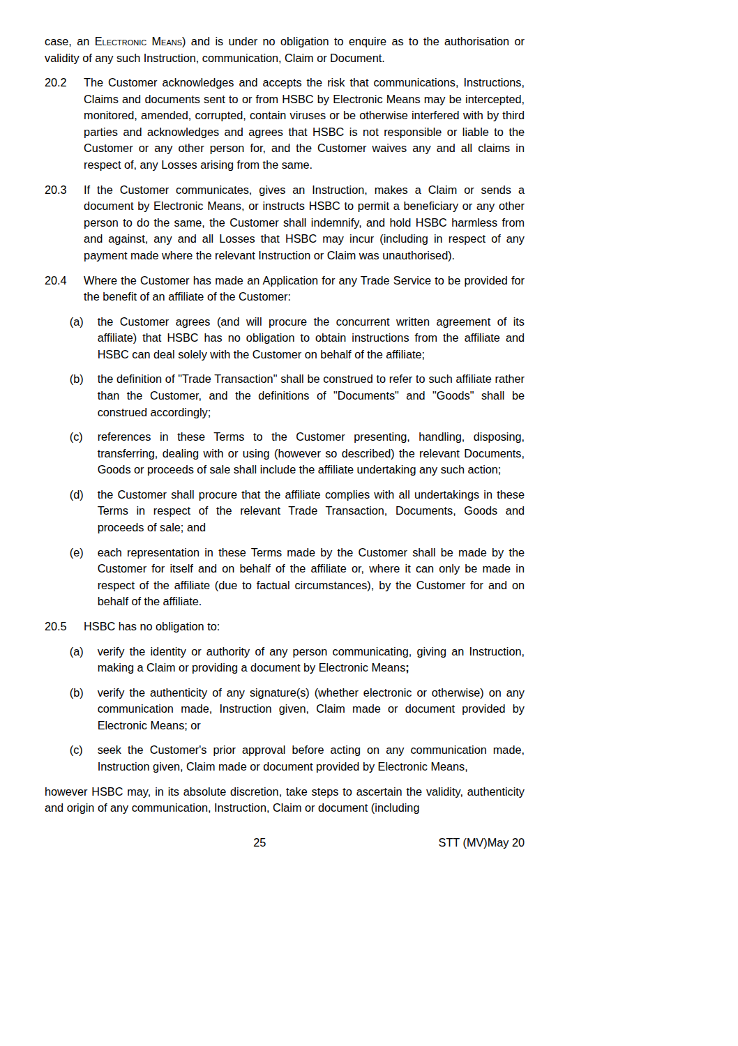case, an Electronic Means) and is under no obligation to enquire as to the authorisation or validity of any such Instruction, communication, Claim or Document.
20.2
The Customer acknowledges and accepts the risk that communications, Instructions, Claims and documents sent to or from HSBC by Electronic Means may be intercepted, monitored, amended, corrupted, contain viruses or be otherwise interfered with by third parties and acknowledges and agrees that HSBC is not responsible or liable to the Customer or any other person for, and the Customer waives any and all claims in respect of, any Losses arising from the same.
20.3
If the Customer communicates, gives an Instruction, makes a Claim or sends a document by Electronic Means, or instructs HSBC to permit a beneficiary or any other person to do the same, the Customer shall indemnify, and hold HSBC harmless from and against, any and all Losses that HSBC may incur (including in respect of any payment made where the relevant Instruction or Claim was unauthorised).
20.4
Where the Customer has made an Application for any Trade Service to be provided for the benefit of an affiliate of the Customer:
(a)
the Customer agrees (and will procure the concurrent written agreement of its affiliate) that HSBC has no obligation to obtain instructions from the affiliate and HSBC can deal solely with the Customer on behalf of the affiliate;
(b)
the definition of "Trade Transaction" shall be construed to refer to such affiliate rather than the Customer, and the definitions of "Documents" and "Goods" shall be construed accordingly;
(c)
references in these Terms to the Customer presenting, handling, disposing, transferring, dealing with or using (however so described) the relevant Documents, Goods or proceeds of sale shall include the affiliate undertaking any such action;
(d)
the Customer shall procure that the affiliate complies with all undertakings in these Terms in respect of the relevant Trade Transaction, Documents, Goods and proceeds of sale; and
(e)
each representation in these Terms made by the Customer shall be made by the Customer for itself and on behalf of the affiliate or, where it can only be made in respect of the affiliate (due to factual circumstances), by the Customer for and on behalf of the affiliate.
20.5
HSBC has no obligation to:
(a)
verify the identity or authority of any person communicating, giving an Instruction, making a Claim or providing a document by Electronic Means;
(b)
verify the authenticity of any signature(s) (whether electronic or otherwise) on any communication made, Instruction given, Claim made or document provided by Electronic Means; or
(c)
seek the Customer's prior approval before acting on any communication made, Instruction given, Claim made or document provided by Electronic Means,
however HSBC may, in its absolute discretion, take steps to ascertain the validity, authenticity and origin of any communication, Instruction, Claim or document (including
25
STT (MV)May 20